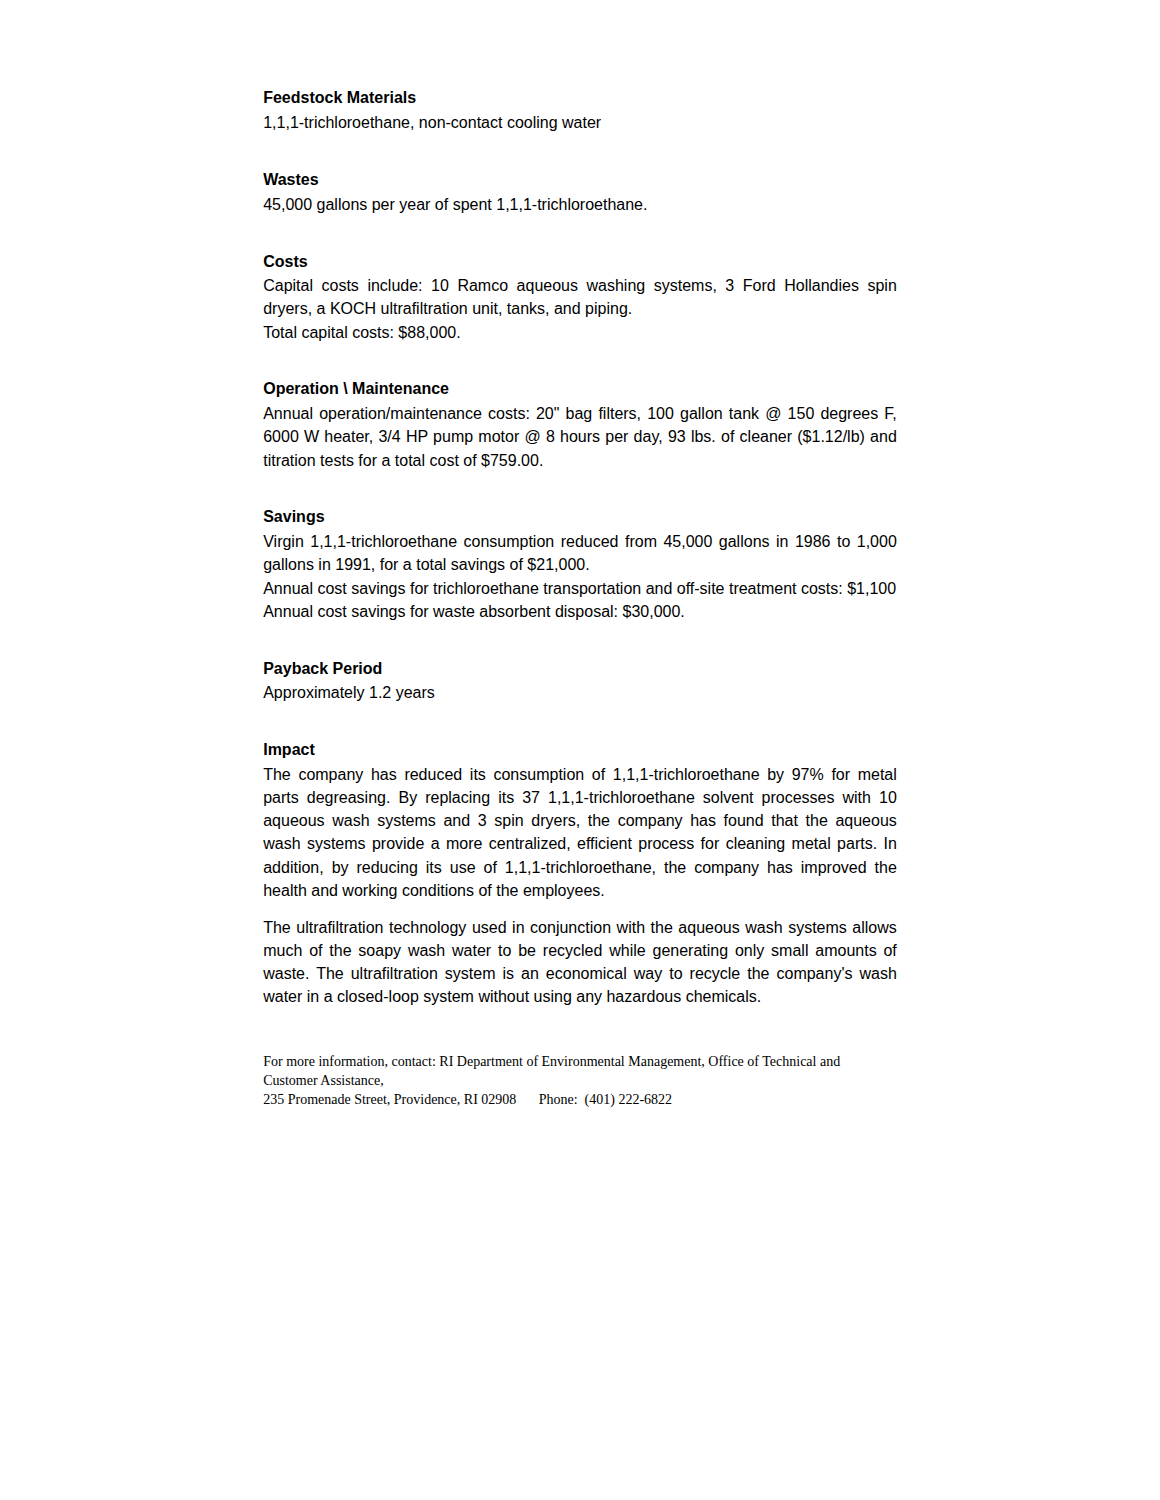Feedstock Materials
1,1,1-trichloroethane, non-contact cooling water
Wastes
45,000 gallons per year of spent 1,1,1-trichloroethane.
Costs
Capital costs include: 10 Ramco aqueous washing systems, 3 Ford Hollandies spin dryers, a KOCH ultrafiltration unit, tanks, and piping.
Total capital costs: $88,000.
Operation \ Maintenance
Annual operation/maintenance costs: 20" bag filters, 100 gallon tank @ 150 degrees F, 6000 W heater, 3/4 HP pump motor @ 8 hours per day, 93 lbs. of cleaner ($1.12/lb) and titration tests for a total cost of $759.00.
Savings
Virgin 1,1,1-trichloroethane consumption reduced from 45,000 gallons in 1986 to 1,000 gallons in 1991, for a total savings of $21,000.
Annual cost savings for trichloroethane transportation and off-site treatment costs: $1,100
Annual cost savings for waste absorbent disposal: $30,000.
Payback Period
Approximately 1.2 years
Impact
The company has reduced its consumption of 1,1,1-trichloroethane by 97% for metal parts degreasing. By replacing its 37 1,1,1-trichloroethane solvent processes with 10 aqueous wash systems and 3 spin dryers, the company has found that the aqueous wash systems provide a more centralized, efficient process for cleaning metal parts. In addition, by reducing its use of 1,1,1-trichloroethane, the company has improved the health and working conditions of the employees.
The ultrafiltration technology used in conjunction with the aqueous wash systems allows much of the soapy wash water to be recycled while generating only small amounts of waste. The ultrafiltration system is an economical way to recycle the company's wash water in a closed-loop system without using any hazardous chemicals.
For more information, contact: RI Department of Environmental Management, Office of Technical and Customer Assistance,
235 Promenade Street, Providence, RI 02908 Phone: (401) 222-6822